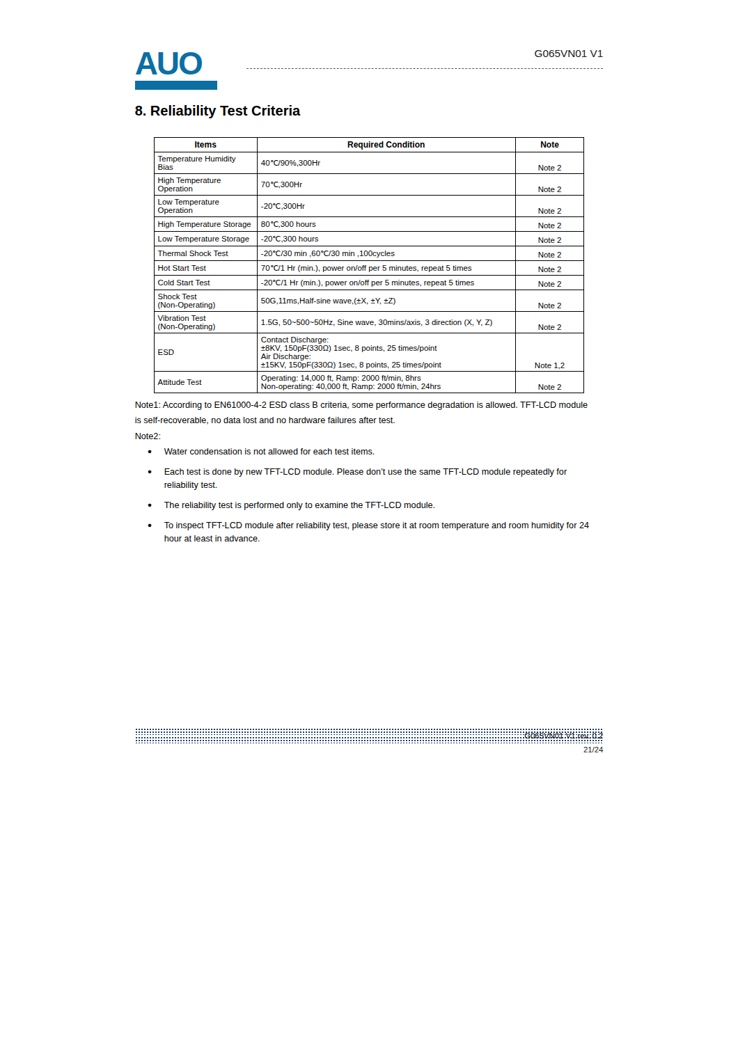AUO
G065VN01 V1
8. Reliability Test Criteria
| Items | Required Condition | Note |
| --- | --- | --- |
| Temperature Humidity Bias | 40℃/90%,300Hr | Note 2 |
| High Temperature Operation | 70℃,300Hr | Note 2 |
| Low Temperature Operation | -20℃,300Hr | Note 2 |
| High Temperature Storage | 80℃,300 hours | Note 2 |
| Low Temperature Storage | -20℃,300 hours | Note 2 |
| Thermal Shock Test | -20℃/30 min ,60℃/30 min ,100cycles | Note 2 |
| Hot Start Test | 70℃/1 Hr (min.), power on/off per 5 minutes, repeat 5 times | Note 2 |
| Cold Start Test | -20℃/1 Hr (min.), power on/off per 5 minutes, repeat 5 times | Note 2 |
| Shock Test (Non-Operating) | 50G,11ms,Half-sine wave,(±X, ±Y, ±Z) | Note 2 |
| Vibration Test (Non-Operating) | 1.5G, 50~500~50Hz, Sine wave, 30mins/axis, 3 direction (X, Y, Z) | Note 2 |
| ESD | Contact Discharge: ±8KV, 150pF(330Ω) 1sec, 8 points, 25 times/point Air Discharge: ±15KV, 150pF(330Ω) 1sec, 8 points, 25 times/point | Note 1,2 |
| Attitude Test | Operating: 14,000 ft, Ramp: 2000 ft/min, 8hrs Non-operating: 40,000 ft, Ramp: 2000 ft/min, 24hrs | Note 2 |
Note1: According to EN61000-4-2 ESD class B criteria, some performance degradation is allowed. TFT-LCD module
is self-recoverable, no data lost and no hardware failures after test.
Note2:
Water condensation is not allowed for each test items.
Each test is done by new TFT-LCD module. Please don’t use the same TFT-LCD module repeatedly for reliability test.
The reliability test is performed only to examine the TFT-LCD module.
To inspect TFT-LCD module after reliability test, please store it at room temperature and room humidity for 24 hour at least in advance.
G065VN01 V1 rev. 0.2
21/24